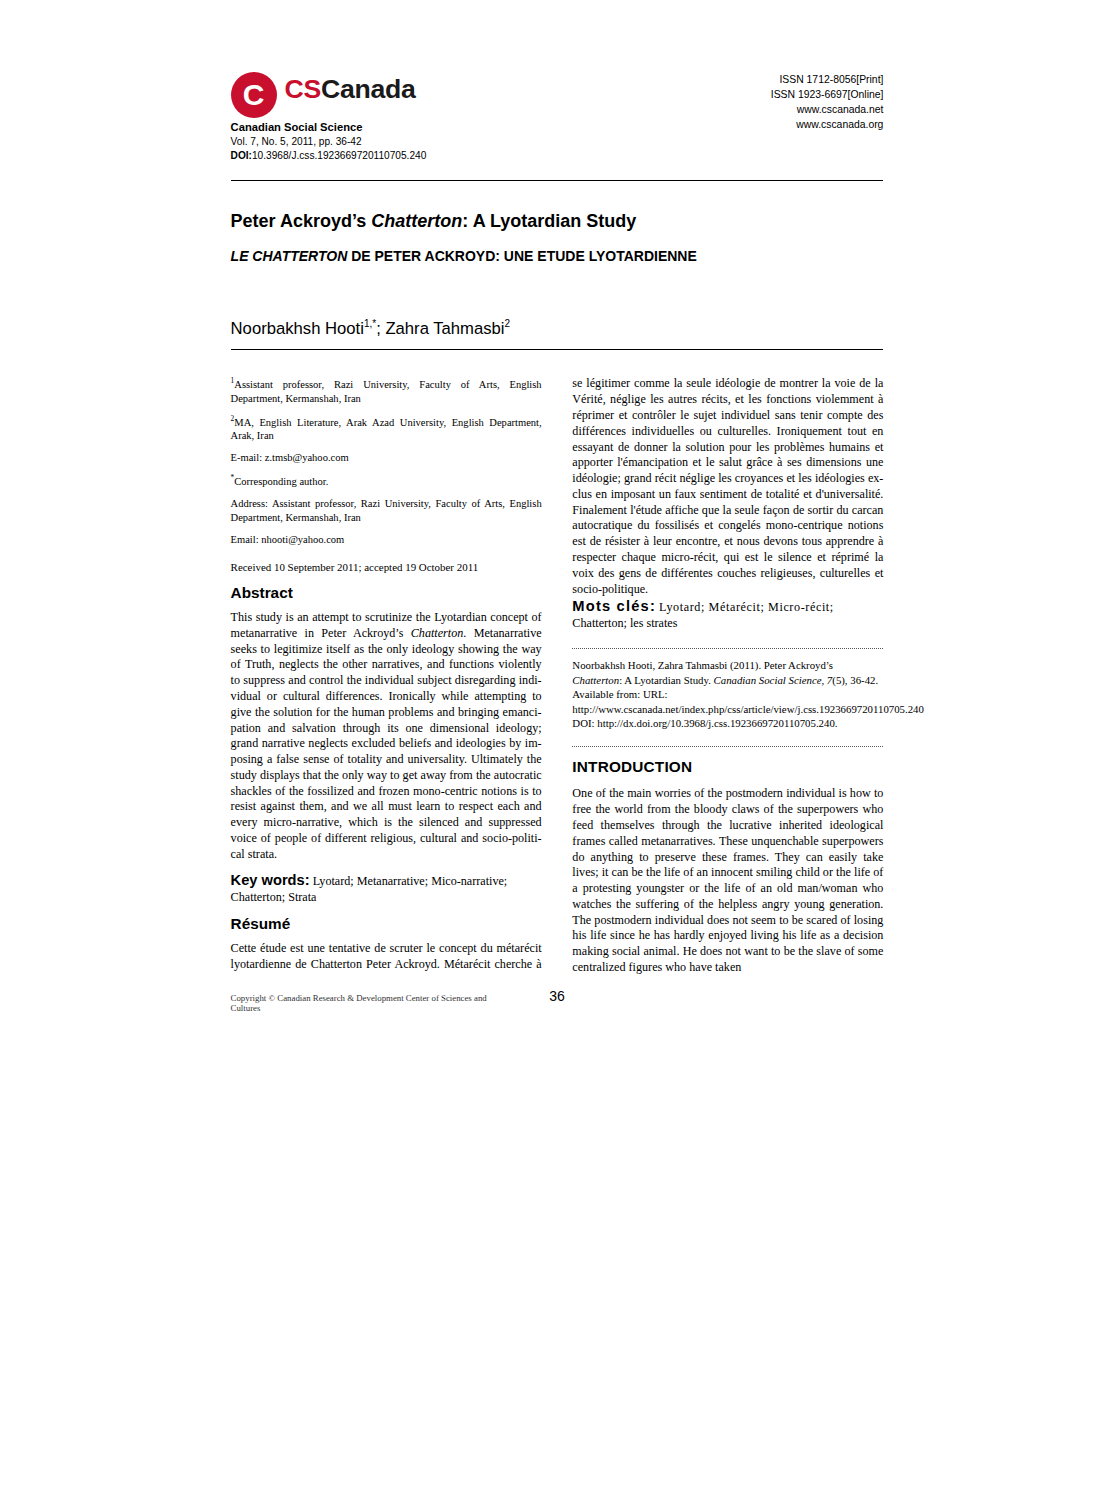C
CS Canada
Canadian Social Science
Vol. 7, No. 5, 2011, pp. 36-42
DOI: 10.3968/J.css.1923669720110705.240
ISSN 1712-8056[Print]
ISSN 1923-6697[Online]
www.cscanada.net
www.cscanada.org
Peter Ackroyd’s Chatterton: A Lyotardian Study
LE CHATTERTON DE PETER ACKROYD: UNE ETUDE LYOTARDIENNE
Noorbakhsh Hooti1,*; Zahra Tahmasbi2
1Assistant professor, Razi University, Faculty of Arts, English Department, Kermanshah, Iran
2MA, English Literature, Arak Azad University, English Department, Arak, Iran
E-mail: z.tmsb@yahoo.com
*Corresponding author.
Address: Assistant professor, Razi University, Faculty of Arts, English Department, Kermanshah, Iran
Email: nhooti@yahoo.com
Received 10 September 2011; accepted 19 October 2011
Abstract
This study is an attempt to scrutinize the Lyotardian concept of metanarrative in Peter Ackroyd’s Chatterton. Metanarrative seeks to legitimize itself as the only ideology showing the way of Truth, neglects the other narratives, and functions violently to suppress and control the individual subject disregarding individual or cultural differences. Ironically while attempting to give the solution for the human problems and bringing emancipation and salvation through its one dimensional ideology; grand narrative neglects excluded beliefs and ideologies by imposing a false sense of totality and universality. Ultimately the study displays that the only way to get away from the autocratic shackles of the fossilized and frozen mono-centric notions is to resist against them, and we all must learn to respect each and every micro-narrative, which is the silenced and suppressed voice of people of different religious, cultural and socio-political strata.
Key words: Lyotard; Metanarrative; Mico-narrative; Chatterton; Strata
Résumé
Cette étude est une tentative de scruter le concept du métarécit lyotardienne de Chatterton Peter Ackroyd. Métarécit cherche à se légitimer comme la seule idéologie de montrer la voie de la Vérité, néglige les autres récits, et les fonctions violemment à réprimer et contrôler le sujet individuel sans tenir compte des différences individuelles ou culturelles. Ironiquement tout en essayant de donner la solution pour les problèmes humains et apporter l'émancipation et le salut grâce à ses dimensions une idéologie; grand récit néglige les croyances et les idéologies exclus en imposant un faux sentiment de totalité et d'universalité. Finalement l'étude affiche que la seule façon de sortir du carcan autocratique du fossilisés et congelés mono-centrique notions est de résister à leur encontre, et nous devons tous apprendre à respecter chaque micro-récit, qui est le silence et réprimé la voix des gens de différentes couches religieuses, culturelles et socio-politique.
Mots clés: Lyotard; Métarécit; Micro-récit; Chatterton; les strates
Noorbakhsh Hooti, Zahra Tahmasbi (2011). Peter Ackroyd’s Chatterton: A Lyotardian Study. Canadian Social Science, 7(5), 36-42. Available from: URL: http://www.cscanada.net/index.php/css/article/view/j.css.1923669720110705.240 DOI: http://dx.doi.org/10.3968/j.css.1923669720110705.240.
INTRODUCTION
One of the main worries of the postmodern individual is how to free the world from the bloody claws of the superpowers who feed themselves through the lucrative inherited ideological frames called metanarratives. These unquenchable superpowers do anything to preserve these frames. They can easily take lives; it can be the life of an innocent smiling child or the life of a protesting youngster or the life of an old man/woman who watches the suffering of the helpless angry young generation. The postmodern individual does not seem to be scared of losing his life since he has hardly enjoyed living his life as a decision making social animal. He does not want to be the slave of some centralized figures who have taken
Copyright © Canadian Research & Development Center of Sciences and Cultures
36